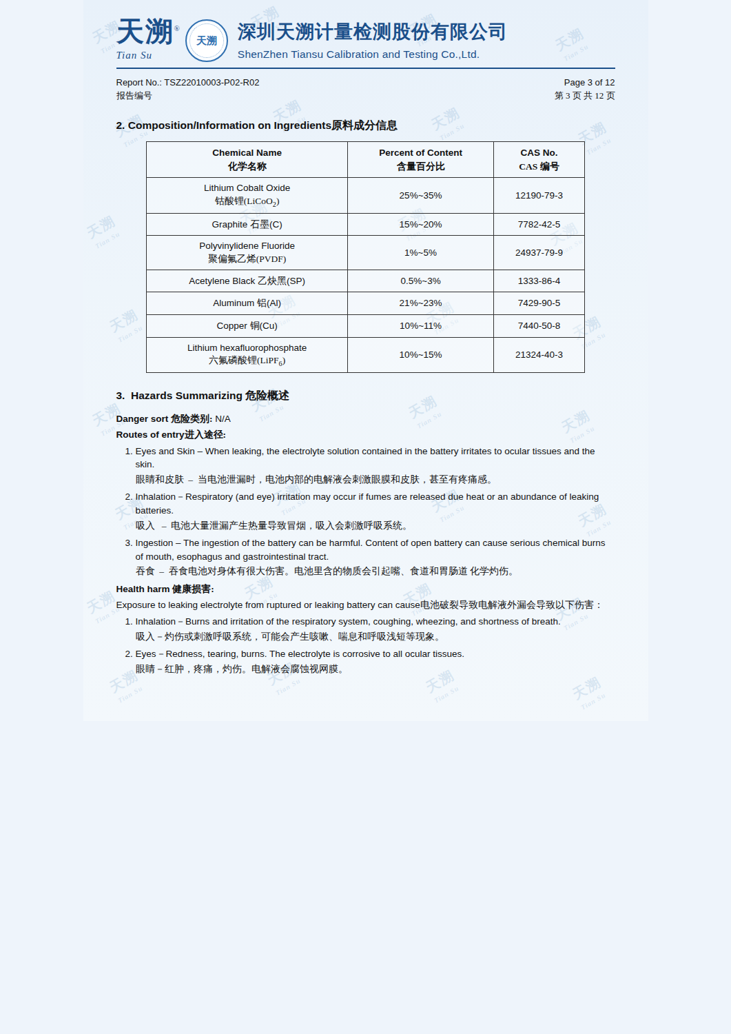天溯 Tian Su
天溯 Tian Su
天溯 Tian Su
天溯 Tian Su
天溯 Tian Su
天溯 Tian Su
天溯 Tian Su
天溯 Tian Su
天溯 Tian Su
天溯 Tian Su
天溯 Tian Su
天溯 Tian Su
天溯 Tian Su
天溯 Tian Su
天溯 Tian Su
天溯 Tian Su
天溯 Tian Su
天溯 Tian Su
天溯 Tian Su
天溯 Tian Su
天溯 Tian Su
天溯 Tian Su
天溯 Tian Su
天溯 Tian Su
天溯 Tian Su
天溯 Tian Su
天溯 Tian Su
天溯 Tian Su
天溯 Tian Su
天溯 Tian Su
天溯 Tian Su
天溯 Tian Su
天溯®
Tian Su
天溯
深圳天溯计量检测股份有限公司
ShenZhen Tiansu Calibration and Testing Co.,Ltd.
Report No.: TSZ22010003-P02-R02
报告编号
Page 3 of 12
第 3 页 共 12 页
2. Composition/Information on Ingredients原料成分信息
| Chemical Name 化学名称 | Percent of Content 含量百分比 | CAS No. CAS 编号 |
| --- | --- | --- |
| Lithium Cobalt Oxide 钴酸锂(LiCoO 2 ) | 25%~35% | 12190-79-3 |
| Graphite 石墨 (C) | 15%~20% | 7782-42-5 |
| Polyvinylidene Fluoride 聚偏氟乙烯(PVDF) | 1%~5% | 24937-79-9 |
| Acetylene Black 乙炔黑 (SP) | 0.5%~3% | 1333-86-4 |
| Aluminum 铝 (Al) | 21%~23% | 7429-90-5 |
| Copper 铜 (Cu) | 10%~11% | 7440-50-8 |
| Lithium hexafluorophosphate 六氟磷酸锂(LiPF 6 ) | 10%~15% | 21324-40-3 |
3. Hazards Summarizing 危险概述
Danger sort 危险类别: N/A
Routes of entry进入途径:
Eyes and Skin – When leaking, the electrolyte solution contained in the battery irritates to ocular tissues and the skin. 眼睛和皮肤 – 当电池泄漏时，电池内部的电解液会刺激眼膜和皮肤，甚至有疼痛感。
Inhalation－Respiratory (and eye) irritation may occur if fumes are released due heat or an abundance of leaking batteries. 吸入 – 电池大量泄漏产生热量导致冒烟，吸入会刺激呼吸系统。
Ingestion – The ingestion of the battery can be harmful. Content of open battery can cause serious chemical burns of mouth, esophagus and gastrointestinal tract. 吞食 – 吞食电池对身体有很大伤害。电池里含的物质会引起嘴、食道和胃肠道 化学灼伤。
Health harm 健康损害:
Exposure to leaking electrolyte from ruptured or leaking battery can cause电池破裂导致电解液外漏会导致以下伤害：
Inhalation－Burns and irritation of the respiratory system, coughing, wheezing, and shortness of breath. 吸入－灼伤或刺激呼吸系统，可能会产生咳嗽、喘息和呼吸浅短等现象。
Eyes－Redness, tearing, burns. The electrolyte is corrosive to all ocular tissues. 眼睛－红肿，疼痛，灼伤。电解液会腐蚀视网膜。